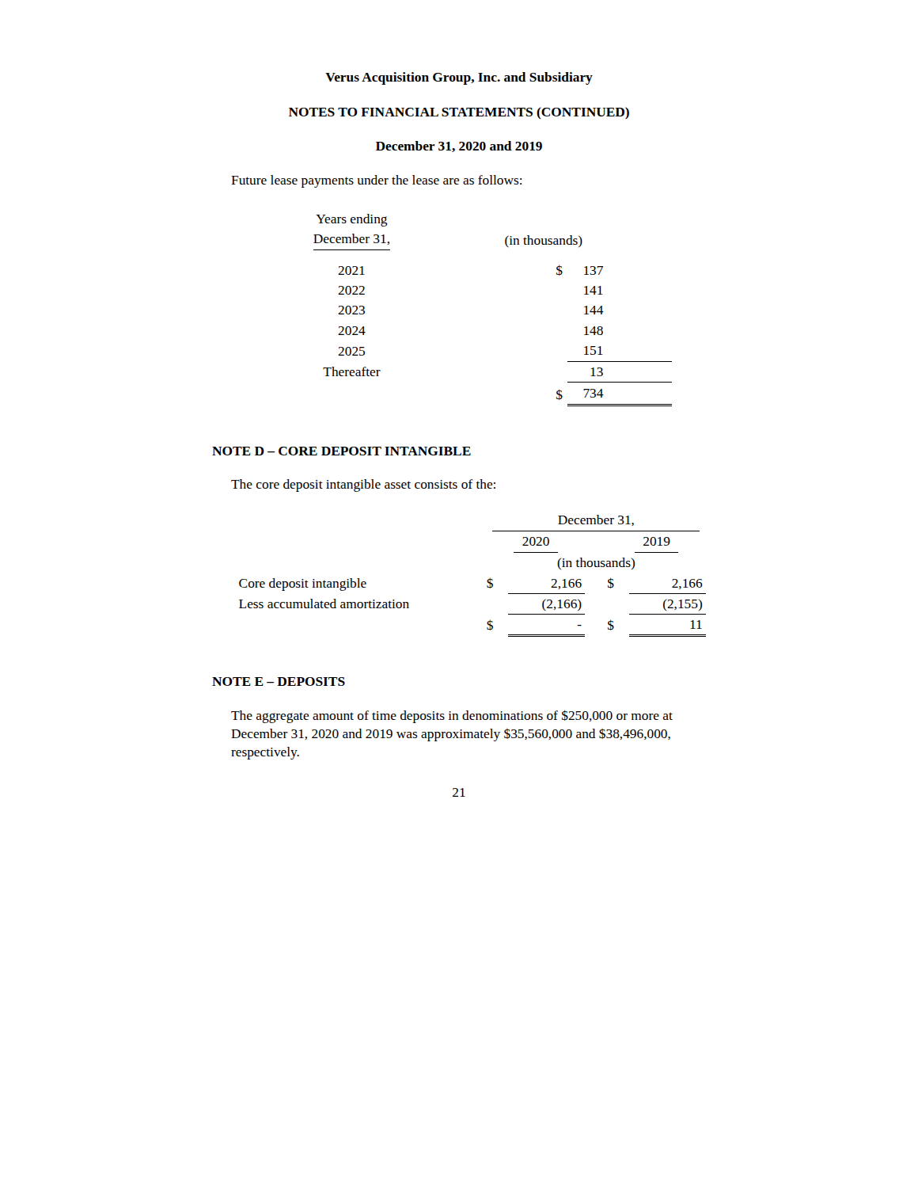Verus Acquisition Group, Inc. and Subsidiary
NOTES TO FINANCIAL STATEMENTS (CONTINUED)
December 31, 2020 and 2019
Future lease payments under the lease are as follows:
| Years ending | | |
| December 31, | (in thousands) |
| 2021 | $ | 137 |
| 2022 | | 141 |
| 2023 | | 144 |
| 2024 | | 148 |
| 2025 | | 151 |
| Thereafter | | 13 |
| | $ | 734 |
NOTE D – CORE DEPOSIT INTANGIBLE
The core deposit intangible asset consists of the:
| | | December 31, |
| | | 2020 | | 2019 |
| | | (in thousands) |
| Core deposit intangible | | $ | 2,166 | | $ | 2,166 |
| Less accumulated amortization | | | (2,166) | | | (2,155) |
| | | $ | - | | $ | 11 |
NOTE E – DEPOSITS
The aggregate amount of time deposits in denominations of $250,000 or more at December 31, 2020 and 2019 was approximately $35,560,000 and $38,496,000, respectively.
21